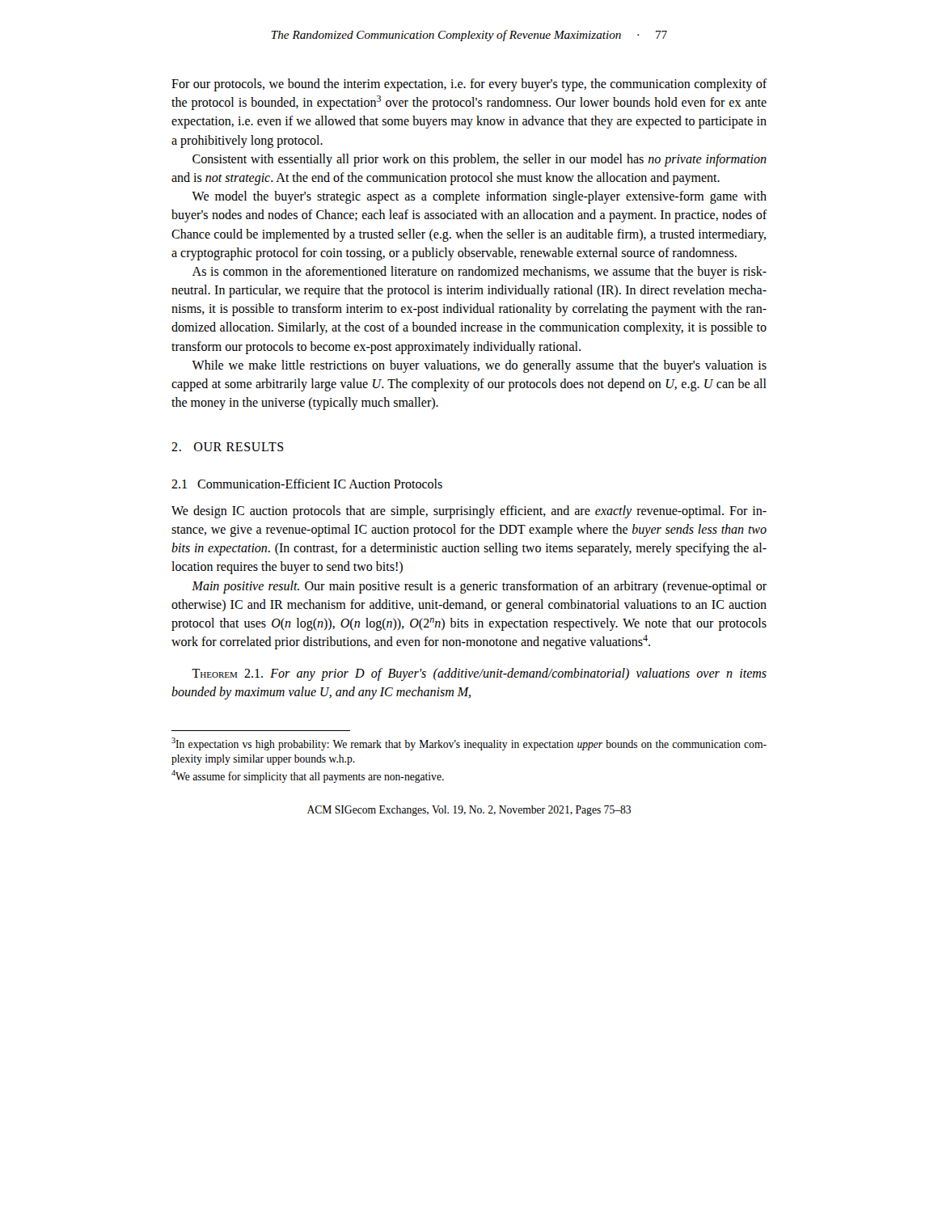The Randomized Communication Complexity of Revenue Maximization·77
For our protocols, we bound the interim expectation, i.e. for every buyer's type, the communication complexity of the protocol is bounded, in expectation3 over the protocol's randomness. Our lower bounds hold even for ex ante expectation, i.e. even if we allowed that some buyers may know in advance that they are expected to participate in a prohibitively long protocol.
Consistent with essentially all prior work on this problem, the seller in our model has no private information and is not strategic. At the end of the communication protocol she must know the allocation and payment.
We model the buyer's strategic aspect as a complete information single-player extensive-form game with buyer's nodes and nodes of Chance; each leaf is associated with an allocation and a payment. In practice, nodes of Chance could be implemented by a trusted seller (e.g. when the seller is an auditable firm), a trusted intermediary, a cryptographic protocol for coin tossing, or a publicly observable, renewable external source of randomness.
As is common in the aforementioned literature on randomized mechanisms, we assume that the buyer is risk-neutral. In particular, we require that the protocol is interim individually rational (IR). In direct revelation mechanisms, it is possible to transform interim to ex-post individual rationality by correlating the payment with the randomized allocation. Similarly, at the cost of a bounded increase in the communication complexity, it is possible to transform our protocols to become ex-post approximately individually rational.
While we make little restrictions on buyer valuations, we do generally assume that the buyer's valuation is capped at some arbitrarily large value U. The complexity of our protocols does not depend on U, e.g. U can be all the money in the universe (typically much smaller).
2. Our Results
2.1 Communication-Efficient IC Auction Protocols
We design IC auction protocols that are simple, surprisingly efficient, and are exactly revenue-optimal. For instance, we give a revenue-optimal IC auction protocol for the DDT example where the buyer sends less than two bits in expectation. (In contrast, for a deterministic auction selling two items separately, merely specifying the allocation requires the buyer to send two bits!)
Main positive result. Our main positive result is a generic transformation of an arbitrary (revenue-optimal or otherwise) IC and IR mechanism for additive, unit-demand, or general combinatorial valuations to an IC auction protocol that uses O(n log(n)), O(n log(n)), O(2nn) bits in expectation respectively. We note that our protocols work for correlated prior distributions, and even for non-monotone and negative valuations4.
Theorem 2.1. For any prior D of Buyer's (additive/unit-demand/combinatorial) valuations over n items bounded by maximum value U, and any IC mechanism M,
3In expectation vs high probability: We remark that by Markov's inequality in expectation upper bounds on the communication complexity imply similar upper bounds w.h.p.
4We assume for simplicity that all payments are non-negative.
ACM SIGecom Exchanges, Vol. 19, No. 2, November 2021, Pages 75–83